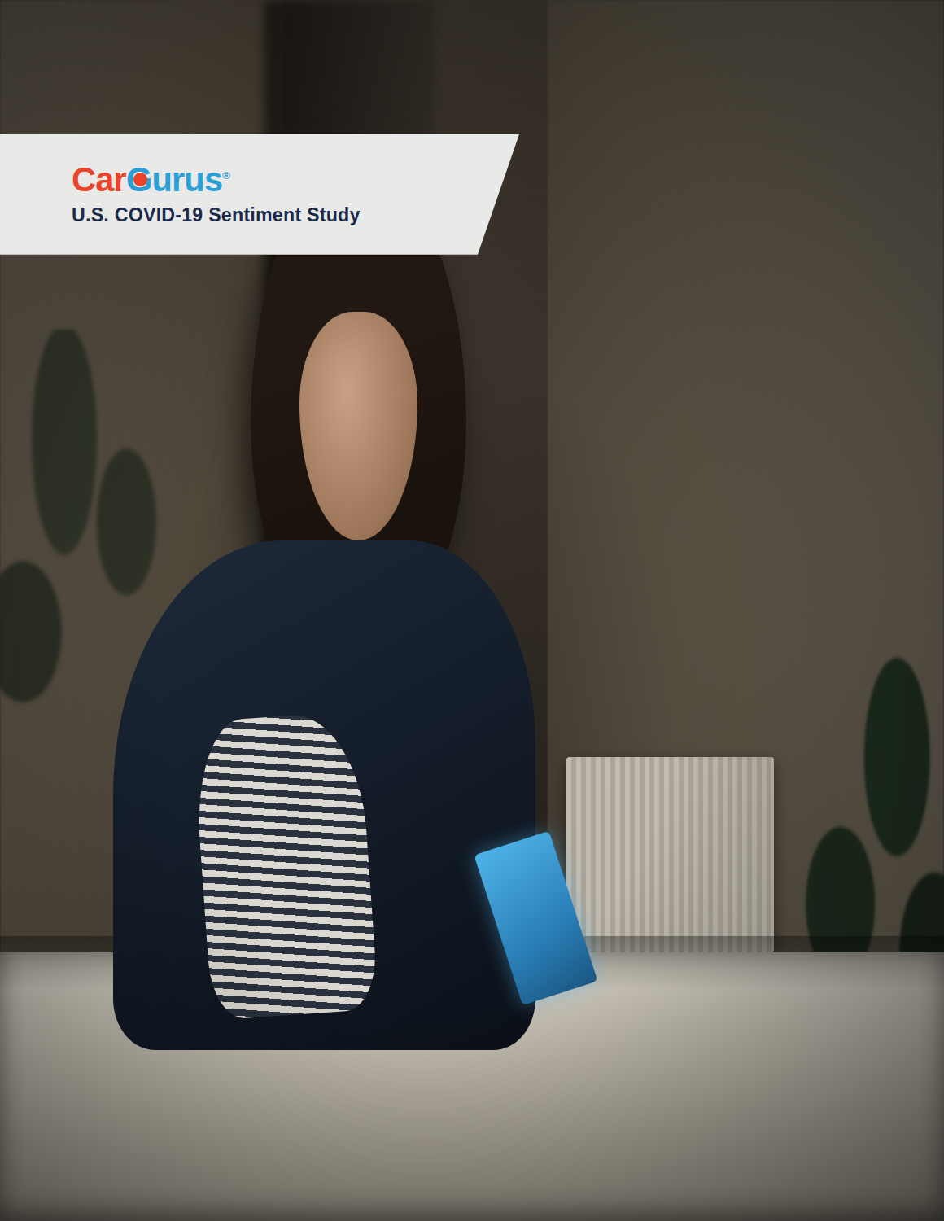Car Gurus®
U.S. COVID-19 Sentiment Study